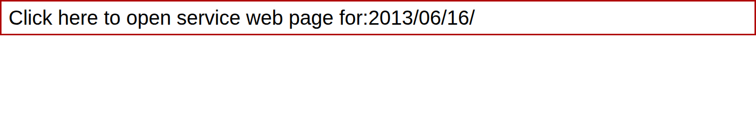Click here to open service web page for:2013/06/16/